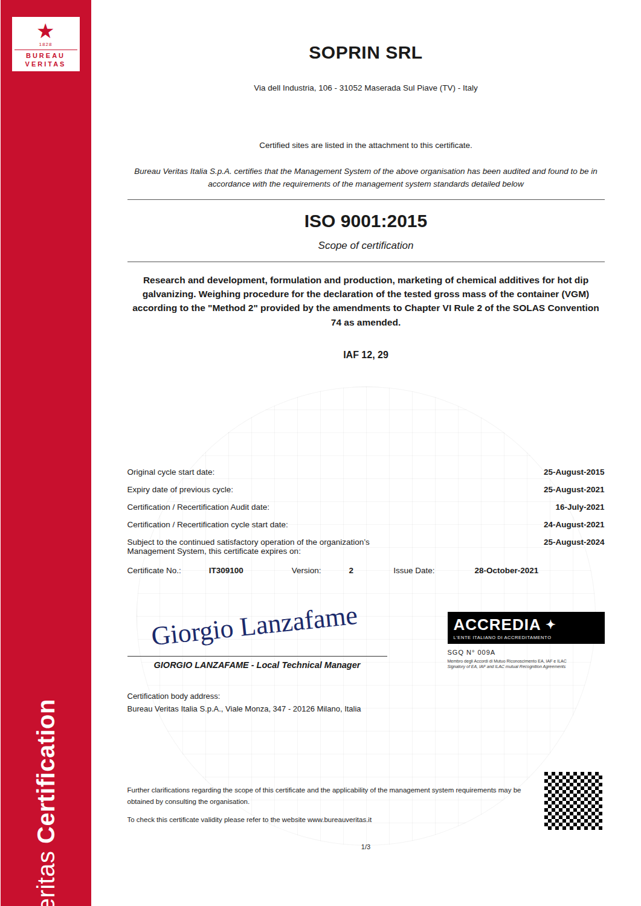★ 1828
BUREAU VERITAS
Bureau Veritas Certification
SOPRIN SRL
Via dell Industria, 106 - 31052 Maserada Sul Piave (TV) - Italy
Certified sites are listed in the attachment to this certificate.
Bureau Veritas Italia S.p.A. certifies that the Management System of the above organisation has been audited and found to be in accordance with the requirements of the management system standards detailed below
ISO 9001:2015
Scope of certification
Research and development, formulation and production, marketing of chemical additives for hot dip galvanizing. Weighing procedure for the declaration of the tested gross mass of the container (VGM) according to the "Method 2" provided by the amendments to Chapter VI Rule 2 of the SOLAS Convention 74 as amended.
IAF 12, 29
| Original cycle start date: | 25-August-2015 |
| Expiry date of previous cycle: | 25-August-2021 |
| Certification / Recertification Audit date: | 16-July-2021 |
| Certification / Recertification cycle start date: | 24-August-2021 |
| Subject to the continued satisfactory operation of the organization’s Management System, this certificate expires on: | 25-August-2024 |
Certificate No.: IT309100 Version: 2 Issue Date: 28-October-2021
Giorgio Lanzafame
GIORGIO LANZAFAME - Local Technical Manager
ACCREDIA ✦
L'ENTE ITALIANO DI ACCREDITAMENTO
SGQ N° 009A
Membro degli Accordi di Mutuo Riconoscimento EA, IAF e ILAC
Signatory of EA, IAF and ILAC mutual Recognition Agreements
Certification body address:
Bureau Veritas Italia S.p.A., Viale Monza, 347 - 20126 Milano, Italia
Further clarifications regarding the scope of this certificate and the applicability of the management system requirements may be obtained by consulting the organisation.
To check this certificate validity please refer to the website www.bureauveritas.it
1/3